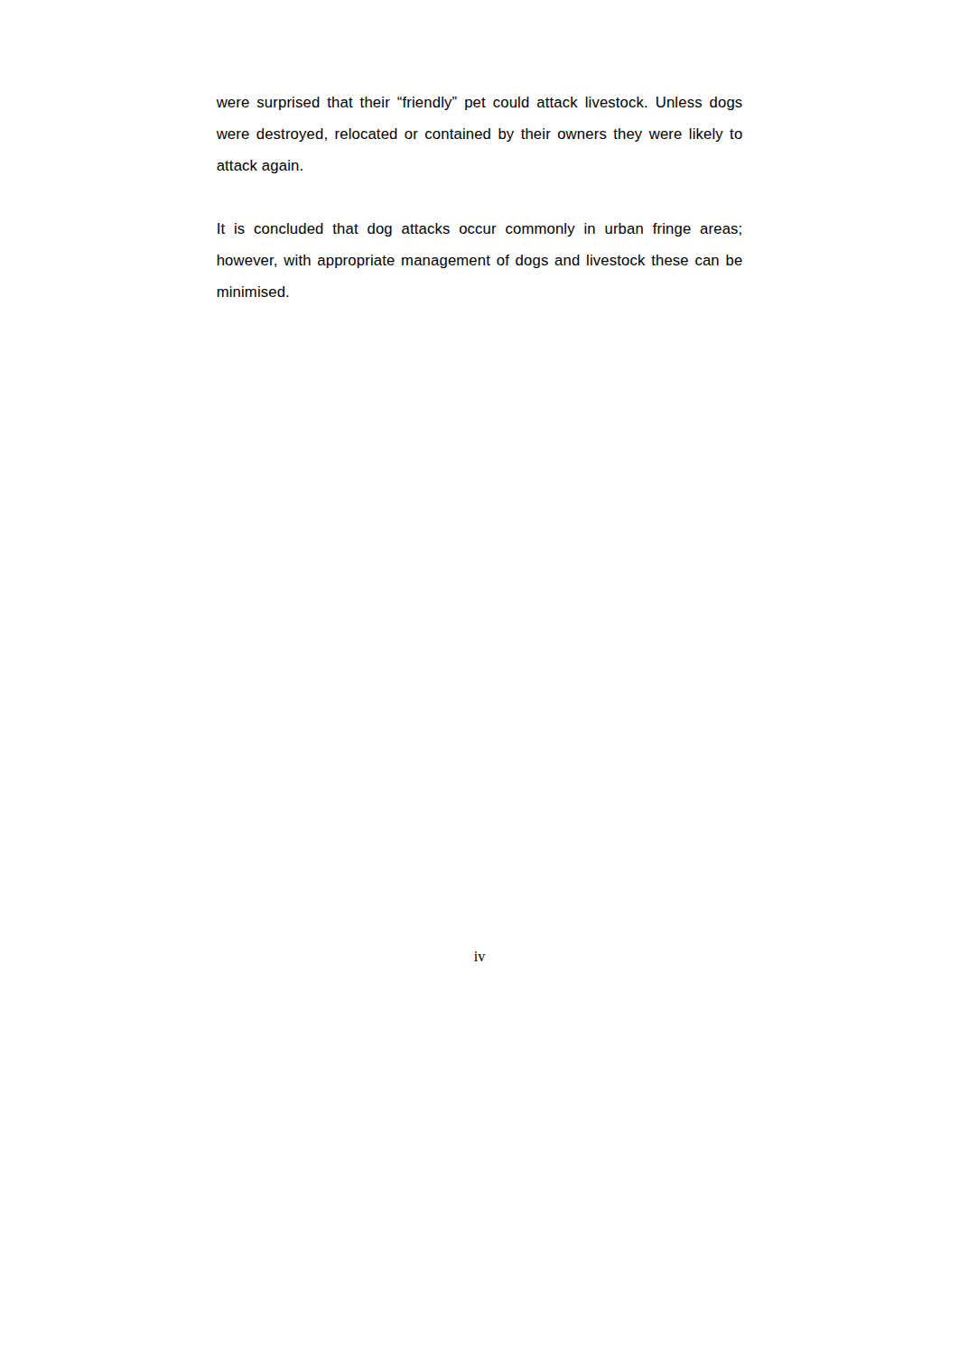were surprised that their “friendly” pet could attack livestock. Unless dogs were destroyed, relocated or contained by their owners they were likely to attack again.
It is concluded that dog attacks occur commonly in urban fringe areas; however, with appropriate management of dogs and livestock these can be minimised.
iv